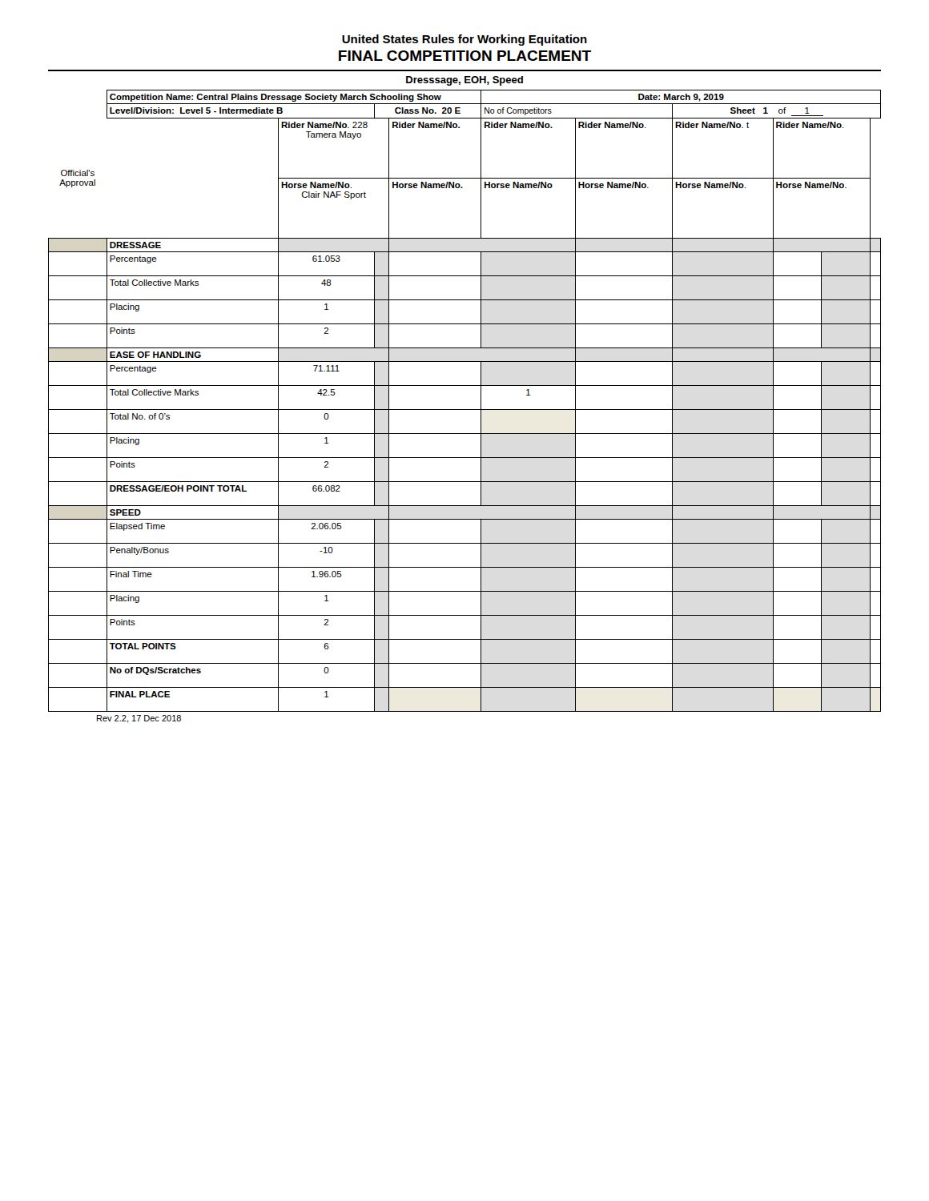United States Rules for Working Equitation
FINAL COMPETITION PLACEMENT
Dresssage, EOH, Speed
| | Competition Name: Central Plains Dressage Society March Schooling Show | Date: March 9, 2019 |
| | Level/Division: Level 5 - Intermediate B | Class No. 20 E | No of Competitors | Sheet 1 of 1 |
| Official's Approval | | Rider Name/No . 228 Tamera Mayo | Rider Name/No. | Rider Name/No. | Rider Name/No . | Rider Name/No . t | Rider Name/No . |
| | Horse Name/No . Clair NAF Sport | Horse Name/No. | Horse Name/No | Horse Name/No . | Horse Name/No . | Horse Name/No . |
| | DRESSAGE | | | | | | |
| | Percentage | 61.053 | | | | | | | | |
| | Total Collective Marks | 48 | | | | | | | | |
| | Placing | 1 | | | | | | | | |
| | Points | 2 | | | | | | | | |
| | EASE OF HANDLING | | | | | | |
| | Percentage | 71.111 | | | | | | | | |
| | Total Collective Marks | 42.5 | | | 1 | | | | | |
| | Total No. of 0’s | 0 | | | | | | | | |
| | Placing | 1 | | | | | | | | |
| | Points | 2 | | | | | | | | |
| | DRESSAGE/EOH POINT TOTAL | 66.082 | | | | | | | | |
| | SPEED | | | | | | |
| | Elapsed Time | 2.06.05 | | | | | | | | |
| | Penalty/Bonus | -10 | | | | | | | | |
| | Final Time | 1.96.05 | | | | | | | | |
| | Placing | 1 | | | | | | | | |
| | Points | 2 | | | | | | | | |
| | TOTAL POINTS | 6 | | | | | | | | |
| | No of DQs/Scratches | 0 | | | | | | | | |
| | FINAL PLACE | 1 | | | | | | | | |
Rev 2.2, 17 Dec 2018